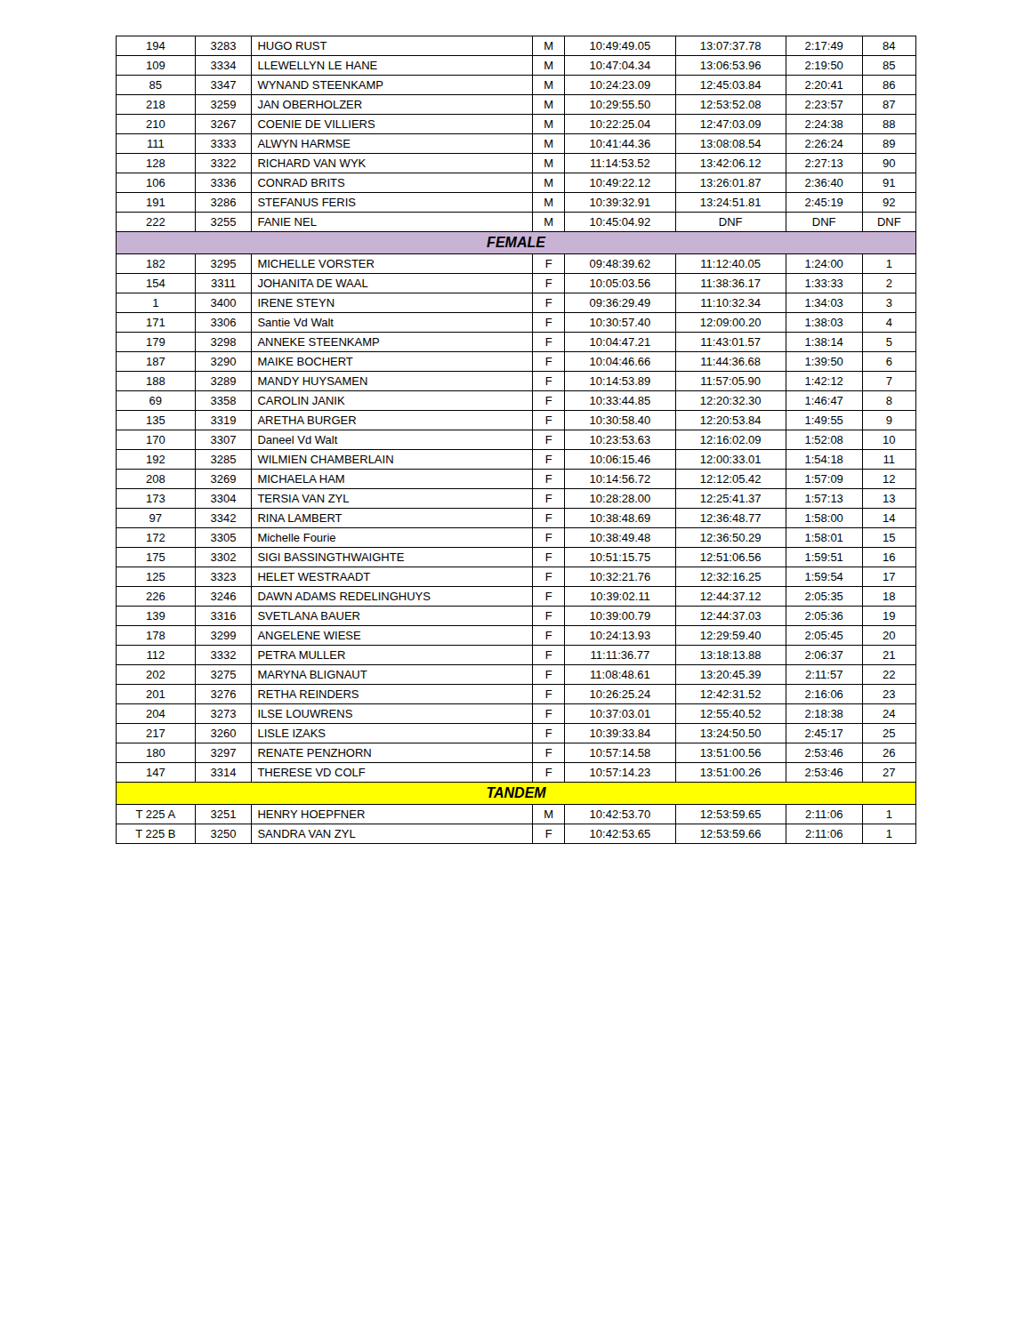| 194 | 3283 | HUGO RUST | M | 10:49:49.05 | 13:07:37.78 | 2:17:49 | 84 |
| 109 | 3334 | LLEWELLYN LE HANE | M | 10:47:04.34 | 13:06:53.96 | 2:19:50 | 85 |
| 85 | 3347 | WYNAND STEENKAMP | M | 10:24:23.09 | 12:45:03.84 | 2:20:41 | 86 |
| 218 | 3259 | JAN OBERHOLZER | M | 10:29:55.50 | 12:53:52.08 | 2:23:57 | 87 |
| 210 | 3267 | COENIE DE VILLIERS | M | 10:22:25.04 | 12:47:03.09 | 2:24:38 | 88 |
| 111 | 3333 | ALWYN HARMSE | M | 10:41:44.36 | 13:08:08.54 | 2:26:24 | 89 |
| 128 | 3322 | RICHARD VAN WYK | M | 11:14:53.52 | 13:42:06.12 | 2:27:13 | 90 |
| 106 | 3336 | CONRAD BRITS | M | 10:49:22.12 | 13:26:01.87 | 2:36:40 | 91 |
| 191 | 3286 | STEFANUS FERIS | M | 10:39:32.91 | 13:24:51.81 | 2:45:19 | 92 |
| 222 | 3255 | FANIE NEL | M | 10:45:04.92 | DNF | DNF | DNF |
| FEMALE |
| 182 | 3295 | MICHELLE VORSTER | F | 09:48:39.62 | 11:12:40.05 | 1:24:00 | 1 |
| 154 | 3311 | JOHANITA DE WAAL | F | 10:05:03.56 | 11:38:36.17 | 1:33:33 | 2 |
| 1 | 3400 | IRENE STEYN | F | 09:36:29.49 | 11:10:32.34 | 1:34:03 | 3 |
| 171 | 3306 | Santie Vd Walt | F | 10:30:57.40 | 12:09:00.20 | 1:38:03 | 4 |
| 179 | 3298 | ANNEKE STEENKAMP | F | 10:04:47.21 | 11:43:01.57 | 1:38:14 | 5 |
| 187 | 3290 | MAIKE BOCHERT | F | 10:04:46.66 | 11:44:36.68 | 1:39:50 | 6 |
| 188 | 3289 | MANDY HUYSAMEN | F | 10:14:53.89 | 11:57:05.90 | 1:42:12 | 7 |
| 69 | 3358 | CAROLIN JANIK | F | 10:33:44.85 | 12:20:32.30 | 1:46:47 | 8 |
| 135 | 3319 | ARETHA BURGER | F | 10:30:58.40 | 12:20:53.84 | 1:49:55 | 9 |
| 170 | 3307 | Daneel Vd Walt | F | 10:23:53.63 | 12:16:02.09 | 1:52:08 | 10 |
| 192 | 3285 | WILMIEN CHAMBERLAIN | F | 10:06:15.46 | 12:00:33.01 | 1:54:18 | 11 |
| 208 | 3269 | MICHAELA HAM | F | 10:14:56.72 | 12:12:05.42 | 1:57:09 | 12 |
| 173 | 3304 | TERSIA VAN ZYL | F | 10:28:28.00 | 12:25:41.37 | 1:57:13 | 13 |
| 97 | 3342 | RINA LAMBERT | F | 10:38:48.69 | 12:36:48.77 | 1:58:00 | 14 |
| 172 | 3305 | Michelle Fourie | F | 10:38:49.48 | 12:36:50.29 | 1:58:01 | 15 |
| 175 | 3302 | SIGI BASSINGTHWAIGHTE | F | 10:51:15.75 | 12:51:06.56 | 1:59:51 | 16 |
| 125 | 3323 | HELET WESTRAADT | F | 10:32:21.76 | 12:32:16.25 | 1:59:54 | 17 |
| 226 | 3246 | DAWN ADAMS REDELINGHUYS | F | 10:39:02.11 | 12:44:37.12 | 2:05:35 | 18 |
| 139 | 3316 | SVETLANA BAUER | F | 10:39:00.79 | 12:44:37.03 | 2:05:36 | 19 |
| 178 | 3299 | ANGELENE WIESE | F | 10:24:13.93 | 12:29:59.40 | 2:05:45 | 20 |
| 112 | 3332 | PETRA MULLER | F | 11:11:36.77 | 13:18:13.88 | 2:06:37 | 21 |
| 202 | 3275 | MARYNA BLIGNAUT | F | 11:08:48.61 | 13:20:45.39 | 2:11:57 | 22 |
| 201 | 3276 | RETHA REINDERS | F | 10:26:25.24 | 12:42:31.52 | 2:16:06 | 23 |
| 204 | 3273 | ILSE LOUWRENS | F | 10:37:03.01 | 12:55:40.52 | 2:18:38 | 24 |
| 217 | 3260 | LISLE IZAKS | F | 10:39:33.84 | 13:24:50.50 | 2:45:17 | 25 |
| 180 | 3297 | RENATE PENZHORN | F | 10:57:14.58 | 13:51:00.56 | 2:53:46 | 26 |
| 147 | 3314 | THERESE VD COLF | F | 10:57:14.23 | 13:51:00.26 | 2:53:46 | 27 |
| TANDEM |
| T 225 A | 3251 | HENRY HOEPFNER | M | 10:42:53.70 | 12:53:59.65 | 2:11:06 | 1 |
| T 225 B | 3250 | SANDRA VAN ZYL | F | 10:42:53.65 | 12:53:59.66 | 2:11:06 | 1 |